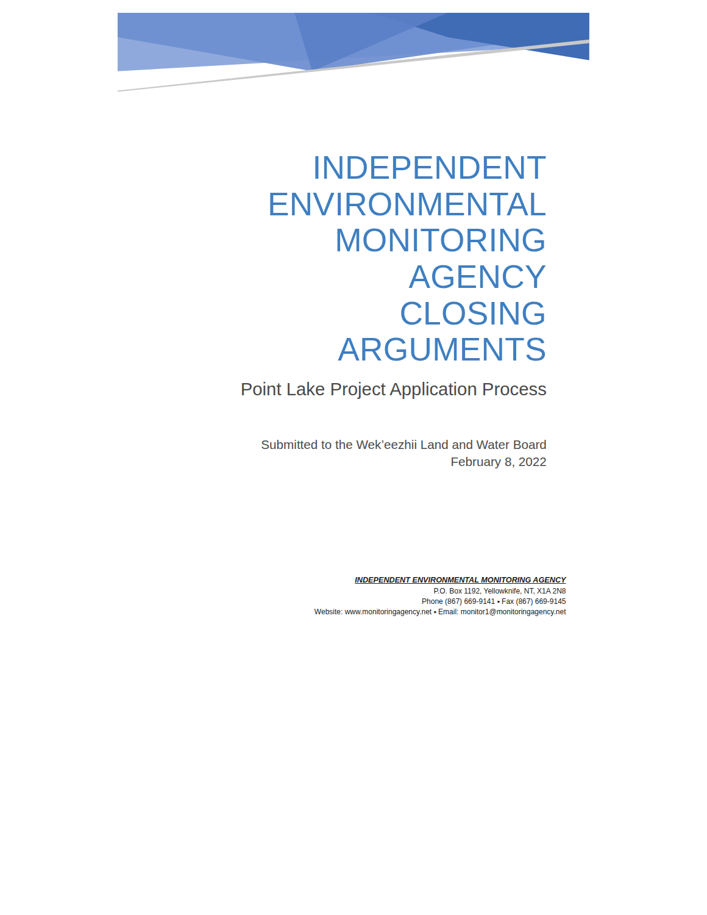INDEPENDENT
ENVIRONMENTAL
MONITORING AGENCY
CLOSING ARGUMENTS
Point Lake Project Application Process
Submitted to the Wek’eezhii Land and Water Board
February 8, 2022
INDEPENDENT ENVIRONMENTAL MONITORING AGENCY
P.O. Box 1192, Yellowknife, NT, X1A 2N8
Phone (867) 669-9141 ▪ Fax (867) 669-9145
Website: www.monitoringagency.net ▪ Email: monitor1@monitoringagency.net